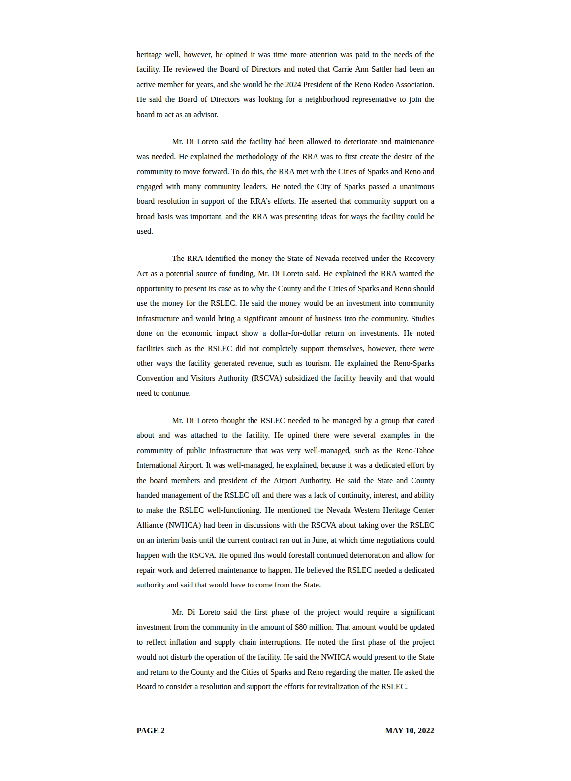heritage well, however, he opined it was time more attention was paid to the needs of the facility. He reviewed the Board of Directors and noted that Carrie Ann Sattler had been an active member for years, and she would be the 2024 President of the Reno Rodeo Association. He said the Board of Directors was looking for a neighborhood representative to join the board to act as an advisor.
Mr. Di Loreto said the facility had been allowed to deteriorate and maintenance was needed. He explained the methodology of the RRA was to first create the desire of the community to move forward. To do this, the RRA met with the Cities of Sparks and Reno and engaged with many community leaders. He noted the City of Sparks passed a unanimous board resolution in support of the RRA’s efforts. He asserted that community support on a broad basis was important, and the RRA was presenting ideas for ways the facility could be used.
The RRA identified the money the State of Nevada received under the Recovery Act as a potential source of funding, Mr. Di Loreto said. He explained the RRA wanted the opportunity to present its case as to why the County and the Cities of Sparks and Reno should use the money for the RSLEC. He said the money would be an investment into community infrastructure and would bring a significant amount of business into the community. Studies done on the economic impact show a dollar-for-dollar return on investments. He noted facilities such as the RSLEC did not completely support themselves, however, there were other ways the facility generated revenue, such as tourism. He explained the Reno-Sparks Convention and Visitors Authority (RSCVA) subsidized the facility heavily and that would need to continue.
Mr. Di Loreto thought the RSLEC needed to be managed by a group that cared about and was attached to the facility. He opined there were several examples in the community of public infrastructure that was very well-managed, such as the Reno-Tahoe International Airport. It was well-managed, he explained, because it was a dedicated effort by the board members and president of the Airport Authority. He said the State and County handed management of the RSLEC off and there was a lack of continuity, interest, and ability to make the RSLEC well-functioning. He mentioned the Nevada Western Heritage Center Alliance (NWHCA) had been in discussions with the RSCVA about taking over the RSLEC on an interim basis until the current contract ran out in June, at which time negotiations could happen with the RSCVA. He opined this would forestall continued deterioration and allow for repair work and deferred maintenance to happen. He believed the RSLEC needed a dedicated authority and said that would have to come from the State.
Mr. Di Loreto said the first phase of the project would require a significant investment from the community in the amount of $80 million. That amount would be updated to reflect inflation and supply chain interruptions. He noted the first phase of the project would not disturb the operation of the facility. He said the NWHCA would present to the State and return to the County and the Cities of Sparks and Reno regarding the matter. He asked the Board to consider a resolution and support the efforts for revitalization of the RSLEC.
PAGE 2
MAY 10, 2022